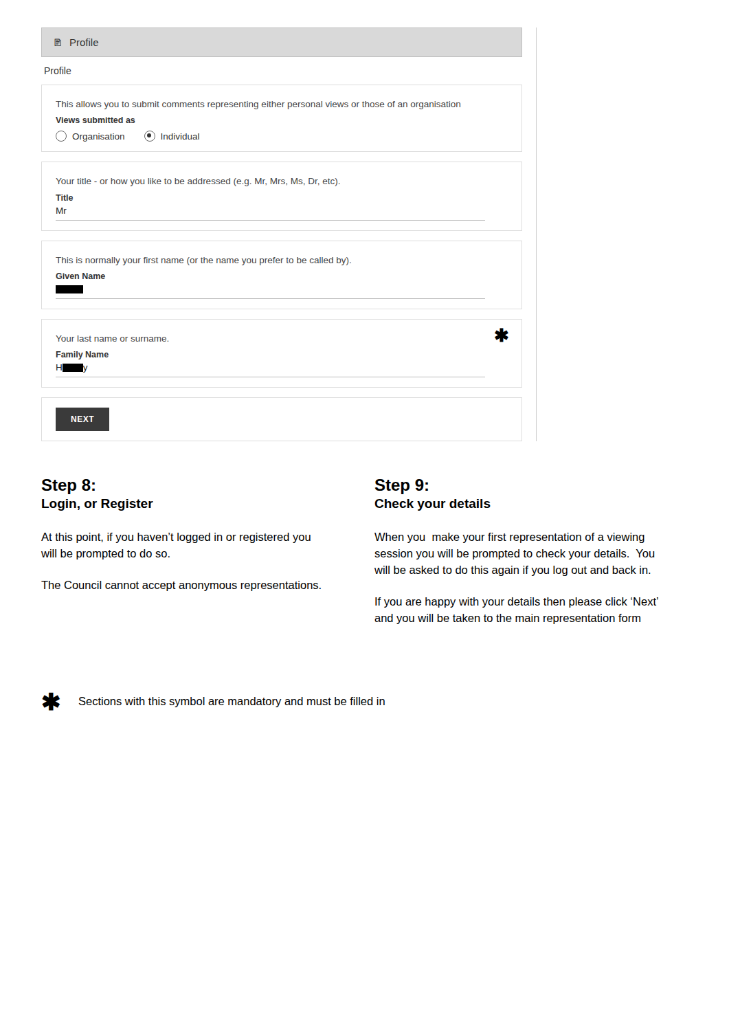🖹 Profile
Profile
This allows you to submit comments representing either personal views or those of an organisation
Views submitted as
Organisation Individual
Your title - or how you like to be addressed (e.g. Mr, Mrs, Ms, Dr, etc).
Title
Mr
This is normally your first name (or the name you prefer to be called by).
Given Name
✱
Your last name or surname.
Family Name
H y
NEXT
Step 8:
Login, or Register
At this point, if you haven’t logged in or registered you will be prompted to do so.
The Council cannot accept anonymous representations.
Step 9:
Check your details
When you make your first representation of a viewing session you will be prompted to check your details. You will be asked to do this again if you log out and back in.
If you are happy with your details then please click ‘Next’ and you will be taken to the main representation form
✱
Sections with this symbol are mandatory and must be filled in